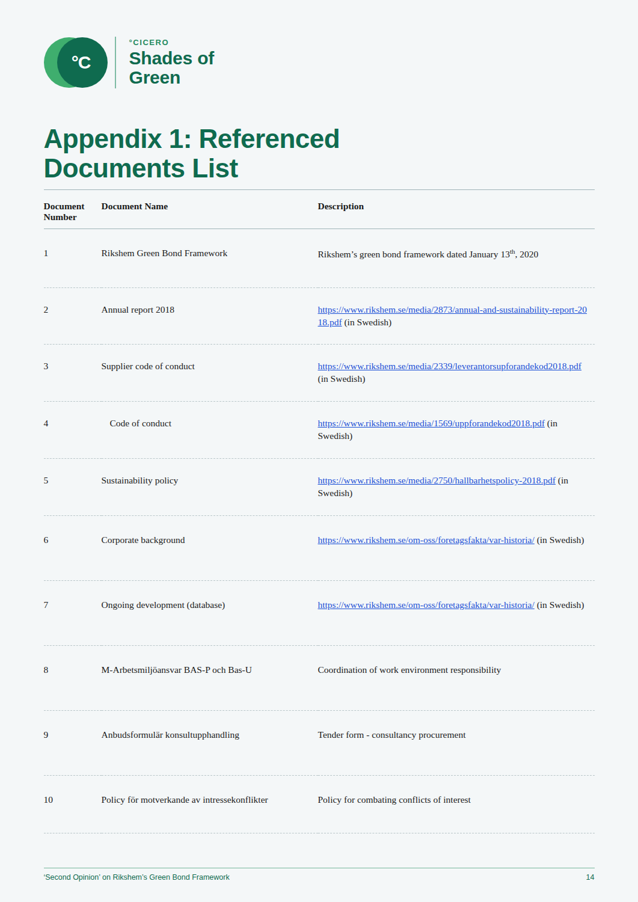°C
°CICERO
Shades of
Green
Appendix 1: Referenced
Documents List
| Document Number | Document Name | Description |
| --- | --- | --- |
| 1 | Rikshem Green Bond Framework | Rikshem’s green bond framework dated January 13 th , 2020 |
| 2 | Annual report 2018 | https://www.rikshem.se/media/2873/annual-and-sustainability-report-2018.pdf (in Swedish) |
| 3 | Supplier code of conduct | https://www.rikshem.se/media/2339/leverantorsupforandekod2018.pdf (in Swedish) |
| 4 | Code of conduct | https://www.rikshem.se/media/1569/uppforandekod2018.pdf (in Swedish) |
| 5 | Sustainability policy | https://www.rikshem.se/media/2750/hallbarhetspolicy-2018.pdf (in Swedish) |
| 6 | Corporate background | https://www.rikshem.se/om-oss/foretagsfakta/var-historia/ (in Swedish) |
| 7 | Ongoing development (database) | https://www.rikshem.se/om-oss/foretagsfakta/var-historia/ (in Swedish) |
| 8 | M-Arbetsmiljöansvar BAS-P och Bas-U | Coordination of work environment responsibility |
| 9 | Anbudsformulär konsultupphandling | Tender form - consultancy procurement |
| 10 | Policy för motverkande av intressekonflikter | Policy for combating conflicts of interest |
‘Second Opinion’ on Rikshem’s Green Bond Framework
14